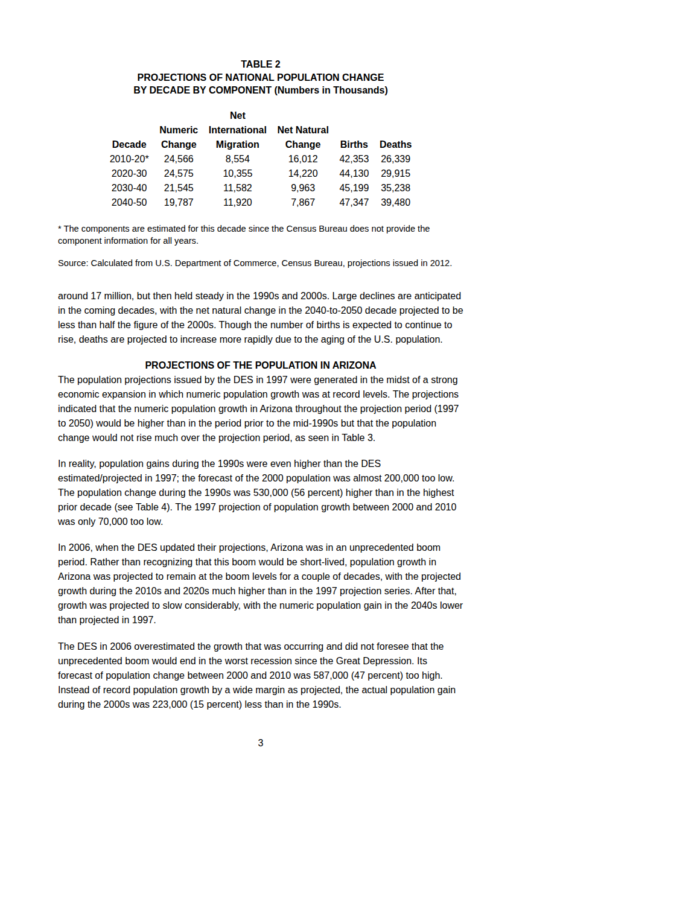TABLE 2
PROJECTIONS OF NATIONAL POPULATION CHANGE
BY DECADE BY COMPONENT (Numbers in Thousands)
| | | Net | | | |
| --- | --- | --- | --- | --- | --- |
| | Numeric | International | Net Natural | | |
| Decade | Change | Migration | Change | Births | Deaths |
| 2010-20* | 24,566 | 8,554 | 16,012 | 42,353 | 26,339 |
| 2020-30 | 24,575 | 10,355 | 14,220 | 44,130 | 29,915 |
| 2030-40 | 21,545 | 11,582 | 9,963 | 45,199 | 35,238 |
| 2040-50 | 19,787 | 11,920 | 7,867 | 47,347 | 39,480 |
* The components are estimated for this decade since the Census Bureau does not provide the component information for all years.
Source: Calculated from U.S. Department of Commerce, Census Bureau, projections issued in 2012.
around 17 million, but then held steady in the 1990s and 2000s. Large declines are anticipated in the coming decades, with the net natural change in the 2040-to-2050 decade projected to be less than half the figure of the 2000s. Though the number of births is expected to continue to rise, deaths are projected to increase more rapidly due to the aging of the U.S. population.
PROJECTIONS OF THE POPULATION IN ARIZONA
The population projections issued by the DES in 1997 were generated in the midst of a strong economic expansion in which numeric population growth was at record levels. The projections indicated that the numeric population growth in Arizona throughout the projection period (1997 to 2050) would be higher than in the period prior to the mid-1990s but that the population change would not rise much over the projection period, as seen in Table 3.
In reality, population gains during the 1990s were even higher than the DES estimated/projected in 1997; the forecast of the 2000 population was almost 200,000 too low. The population change during the 1990s was 530,000 (56 percent) higher than in the highest prior decade (see Table 4). The 1997 projection of population growth between 2000 and 2010 was only 70,000 too low.
In 2006, when the DES updated their projections, Arizona was in an unprecedented boom period. Rather than recognizing that this boom would be short-lived, population growth in Arizona was projected to remain at the boom levels for a couple of decades, with the projected growth during the 2010s and 2020s much higher than in the 1997 projection series. After that, growth was projected to slow considerably, with the numeric population gain in the 2040s lower than projected in 1997.
The DES in 2006 overestimated the growth that was occurring and did not foresee that the unprecedented boom would end in the worst recession since the Great Depression. Its forecast of population change between 2000 and 2010 was 587,000 (47 percent) too high. Instead of record population growth by a wide margin as projected, the actual population gain during the 2000s was 223,000 (15 percent) less than in the 1990s.
3